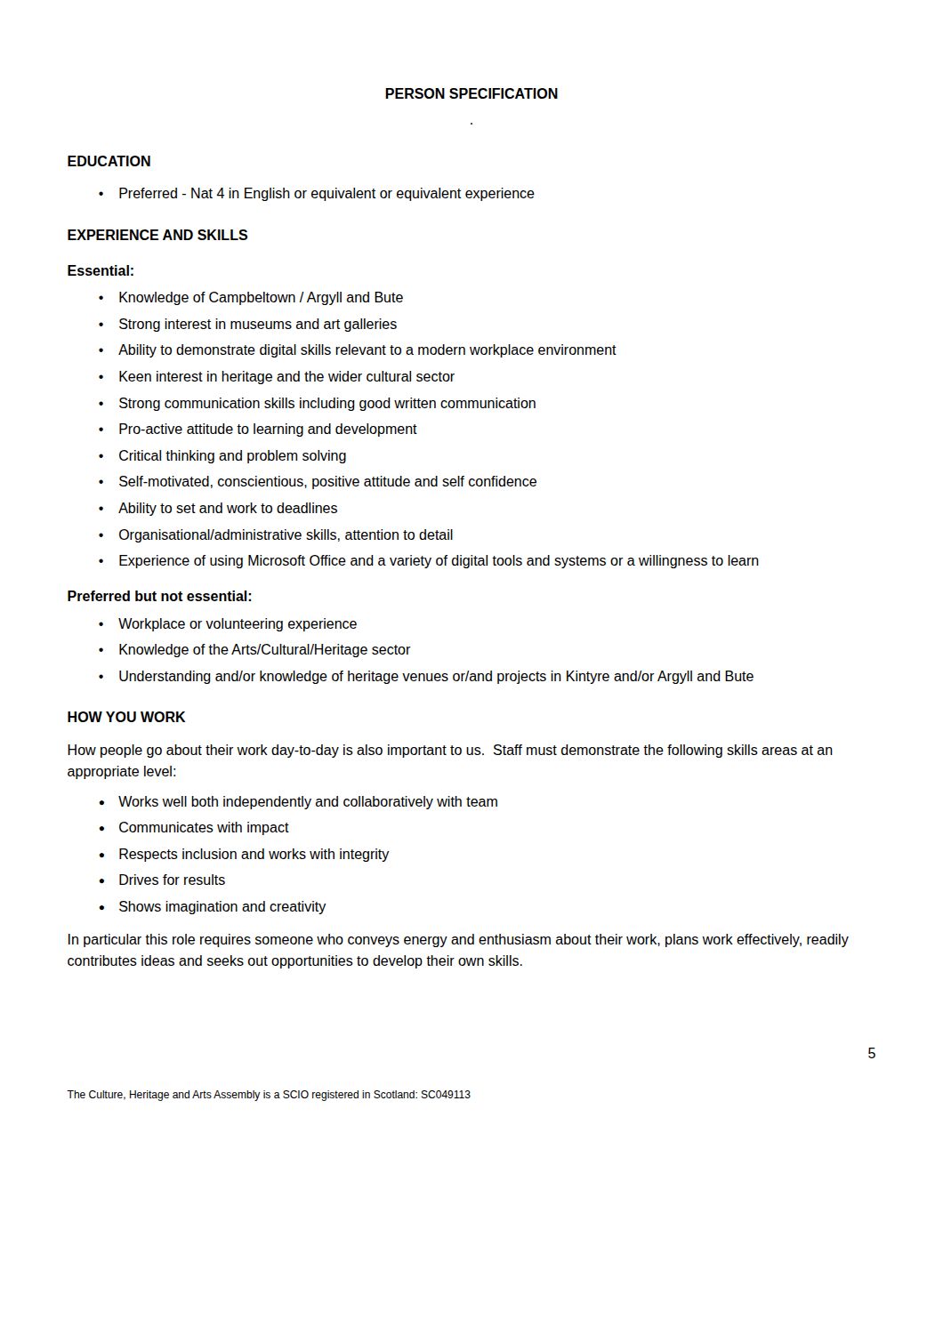PERSON SPECIFICATION
.
EDUCATION
Preferred - Nat 4 in English or equivalent or equivalent experience
EXPERIENCE AND SKILLS
Essential:
Knowledge of Campbeltown / Argyll and Bute
Strong interest in museums and art galleries
Ability to demonstrate digital skills relevant to a modern workplace environment
Keen interest in heritage and the wider cultural sector
Strong communication skills including good written communication
Pro-active attitude to learning and development
Critical thinking and problem solving
Self-motivated, conscientious, positive attitude and self confidence
Ability to set and work to deadlines
Organisational/administrative skills, attention to detail
Experience of using Microsoft Office and a variety of digital tools and systems or a willingness to learn
Preferred but not essential:
Workplace or volunteering experience
Knowledge of the Arts/Cultural/Heritage sector
Understanding and/or knowledge of heritage venues or/and projects in Kintyre and/or Argyll and Bute
HOW YOU WORK
How people go about their work day-to-day is also important to us. Staff must demonstrate the following skills areas at an appropriate level:
Works well both independently and collaboratively with team
Communicates with impact
Respects inclusion and works with integrity
Drives for results
Shows imagination and creativity
In particular this role requires someone who conveys energy and enthusiasm about their work, plans work effectively, readily contributes ideas and seeks out opportunities to develop their own skills.
5
The Culture, Heritage and Arts Assembly is a SCIO registered in Scotland: SC049113